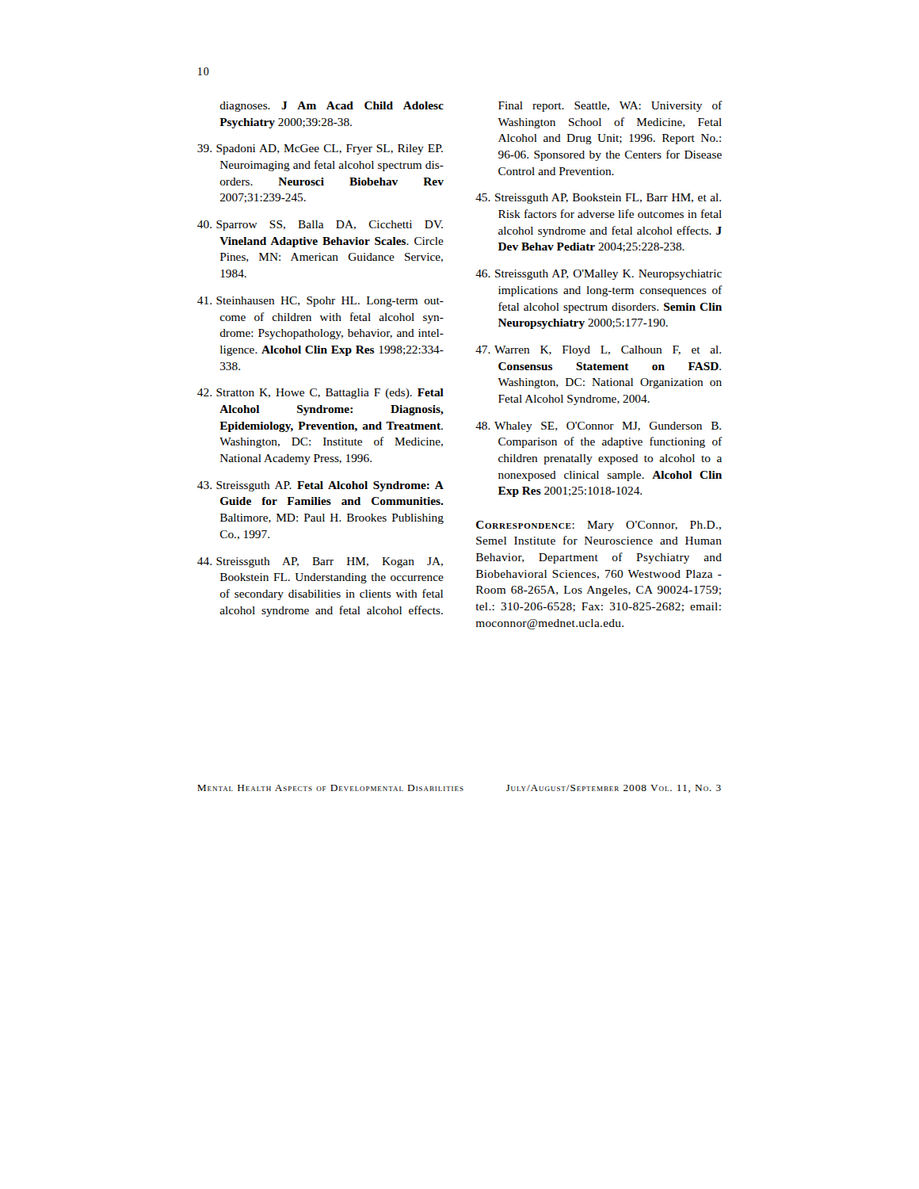10
diagnoses. J Am Acad Child Adolesc Psychiatry 2000;39:28-38.
39. Spadoni AD, McGee CL, Fryer SL, Riley EP. Neuroimaging and fetal alcohol spectrum disorders. Neurosci Biobehav Rev 2007;31:239-245.
40. Sparrow SS, Balla DA, Cicchetti DV. Vineland Adaptive Behavior Scales. Circle Pines, MN: American Guidance Service, 1984.
41. Steinhausen HC, Spohr HL. Long-term outcome of children with fetal alcohol syndrome: Psychopathology, behavior, and intelligence. Alcohol Clin Exp Res 1998;22:334-338.
42. Stratton K, Howe C, Battaglia F (eds). Fetal Alcohol Syndrome: Diagnosis, Epidemiology, Prevention, and Treatment. Washington, DC: Institute of Medicine, National Academy Press, 1996.
43. Streissguth AP. Fetal Alcohol Syndrome: A Guide for Families and Communities. Baltimore, MD: Paul H. Brookes Publishing Co., 1997.
44. Streissguth AP, Barr HM, Kogan JA, Bookstein FL. Understanding the occurrence of secondary disabilities in clients with fetal alcohol syndrome and fetal alcohol effects. Final report. Seattle, WA: University of Washington School of Medicine, Fetal Alcohol and Drug Unit; 1996. Report No.: 96-06. Sponsored by the Centers for Disease Control and Prevention.
45. Streissguth AP, Bookstein FL, Barr HM, et al. Risk factors for adverse life outcomes in fetal alcohol syndrome and fetal alcohol effects. J Dev Behav Pediatr 2004;25:228-238.
46. Streissguth AP, O'Malley K. Neuropsychiatric implications and long-term consequences of fetal alcohol spectrum disorders. Semin Clin Neuropsychiatry 2000;5:177-190.
47. Warren K, Floyd L, Calhoun F, et al. Consensus Statement on FASD. Washington, DC: National Organization on Fetal Alcohol Syndrome, 2004.
48. Whaley SE, O'Connor MJ, Gunderson B. Comparison of the adaptive functioning of children prenatally exposed to alcohol to a nonexposed clinical sample. Alcohol Clin Exp Res 2001;25:1018-1024.
Correspondence: Mary O'Connor, Ph.D., Semel Institute for Neuroscience and Human Behavior, Department of Psychiatry and Biobehavioral Sciences, 760 Westwood Plaza - Room 68-265A, Los Angeles, CA 90024-1759; tel.: 310-206-6528; Fax: 310-825-2682; email: moconnor@mednet.ucla.edu.
Mental Health Aspects of Developmental Disabilities July/August/September 2008 Vol. 11, No. 3